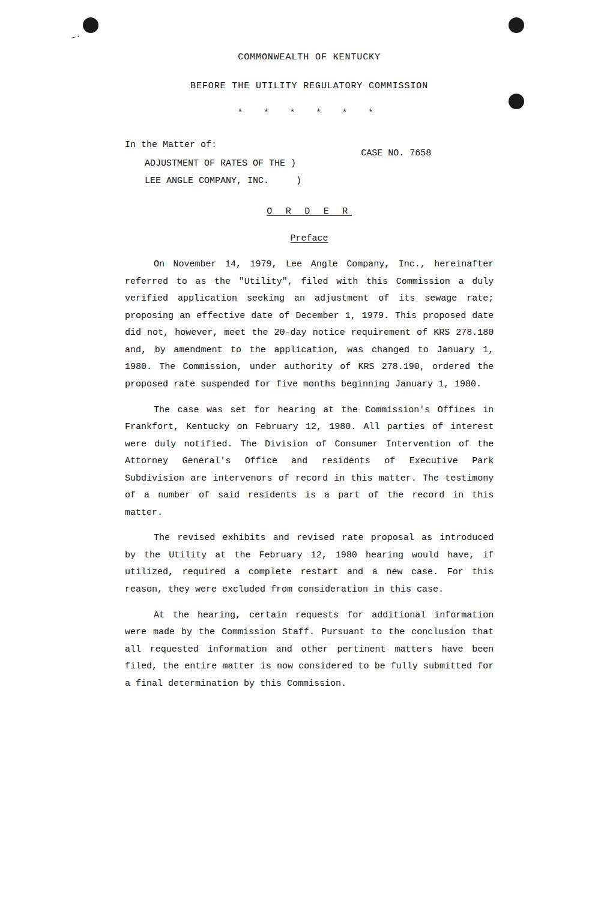—·
COMMONWEALTH OF KENTUCKY
BEFORE THE UTILITY REGULATORY COMMISSION
* * * * * *
In the Matter of:
ADJUSTMENT OF RATES OF THE )
LEE ANGLE COMPANY, INC. )
CASE NO. 7658
O R D E R
Preface
On November 14, 1979, Lee Angle Company, Inc., hereinafter referred to as the "Utility", filed with this Commission a duly verified application seeking an adjustment of its sewage rate; proposing an effective date of December 1, 1979. This proposed date did not, however, meet the 20-day notice requirement of KRS 278.180 and, by amendment to the application, was changed to January 1, 1980. The Commission, under authority of KRS 278.190, ordered the proposed rate suspended for five months beginning January 1, 1980.
The case was set for hearing at the Commission's Offices in Frankfort, Kentucky on February 12, 1980. All parties of interest were duly notified. The Division of Consumer Intervention of the Attorney General's Office and residents of Executive Park Subdivision are intervenors of record in this matter. The testimony of a number of said residents is a part of the record in this matter.
The revised exhibits and revised rate proposal as introduced by the Utility at the February 12, 1980 hearing would have, if utilized, required a complete restart and a new case. For this reason, they were excluded from consideration in this case.
At the hearing, certain requests for additional information were made by the Commission Staff. Pursuant to the conclusion that all requested information and other pertinent matters have been filed, the entire matter is now considered to be fully submitted for a final determination by this Commission.